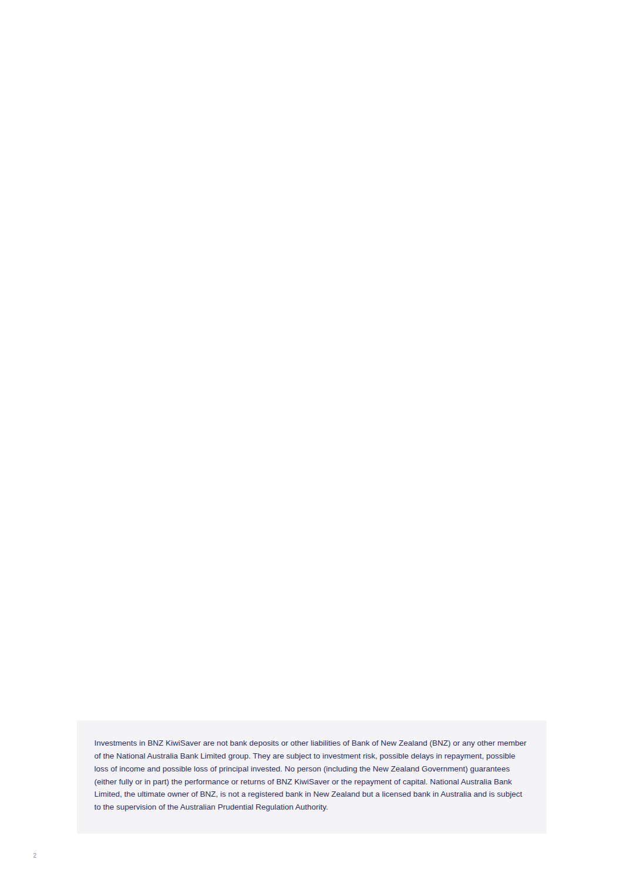Investments in BNZ KiwiSaver are not bank deposits or other liabilities of Bank of New Zealand (BNZ) or any other member of the National Australia Bank Limited group. They are subject to investment risk, possible delays in repayment, possible loss of income and possible loss of principal invested. No person (including the New Zealand Government) guarantees (either fully or in part) the performance or returns of BNZ KiwiSaver or the repayment of capital. National Australia Bank Limited, the ultimate owner of BNZ, is not a registered bank in New Zealand but a licensed bank in Australia and is subject to the supervision of the Australian Prudential Regulation Authority.
2